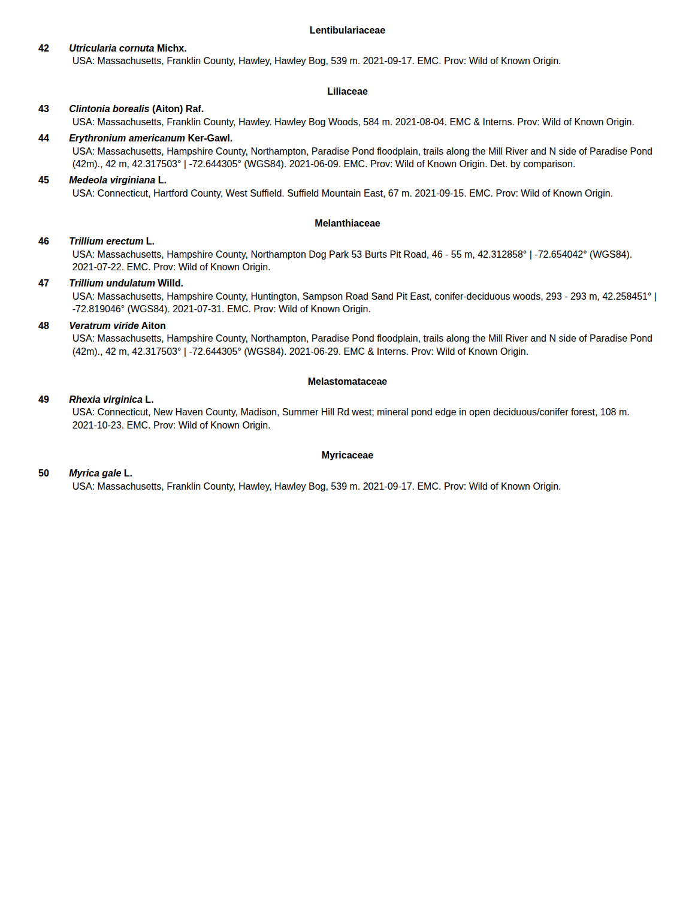Lentibulariaceae
42 Utricularia cornuta Michx. USA: Massachusetts, Franklin County, Hawley, Hawley Bog, 539 m. 2021-09-17. EMC. Prov: Wild of Known Origin.
Liliaceae
43 Clintonia borealis (Aiton) Raf. USA: Massachusetts, Franklin County, Hawley. Hawley Bog Woods, 584 m. 2021-08-04. EMC & Interns. Prov: Wild of Known Origin.
44 Erythronium americanum Ker-Gawl. USA: Massachusetts, Hampshire County, Northampton, Paradise Pond floodplain, trails along the Mill River and N side of Paradise Pond (42m)., 42 m, 42.317503° | -72.644305° (WGS84). 2021-06-09. EMC. Prov: Wild of Known Origin. Det. by comparison.
45 Medeola virginiana L. USA: Connecticut, Hartford County, West Suffield. Suffield Mountain East, 67 m. 2021-09-15. EMC. Prov: Wild of Known Origin.
Melanthiaceae
46 Trillium erectum L. USA: Massachusetts, Hampshire County, Northampton Dog Park 53 Burts Pit Road, 46 - 55 m, 42.312858° | -72.654042° (WGS84). 2021-07-22. EMC. Prov: Wild of Known Origin.
47 Trillium undulatum Willd. USA: Massachusetts, Hampshire County, Huntington, Sampson Road Sand Pit East, conifer-deciduous woods, 293 - 293 m, 42.258451° | -72.819046° (WGS84). 2021-07-31. EMC. Prov: Wild of Known Origin.
48 Veratrum viride Aiton USA: Massachusetts, Hampshire County, Northampton, Paradise Pond floodplain, trails along the Mill River and N side of Paradise Pond (42m)., 42 m, 42.317503° | -72.644305° (WGS84). 2021-06-29. EMC & Interns. Prov: Wild of Known Origin.
Melastomataceae
49 Rhexia virginica L. USA: Connecticut, New Haven County, Madison, Summer Hill Rd west; mineral pond edge in open deciduous/conifer forest, 108 m. 2021-10-23. EMC. Prov: Wild of Known Origin.
Myricaceae
50 Myrica gale L. USA: Massachusetts, Franklin County, Hawley, Hawley Bog, 539 m. 2021-09-17. EMC. Prov: Wild of Known Origin.